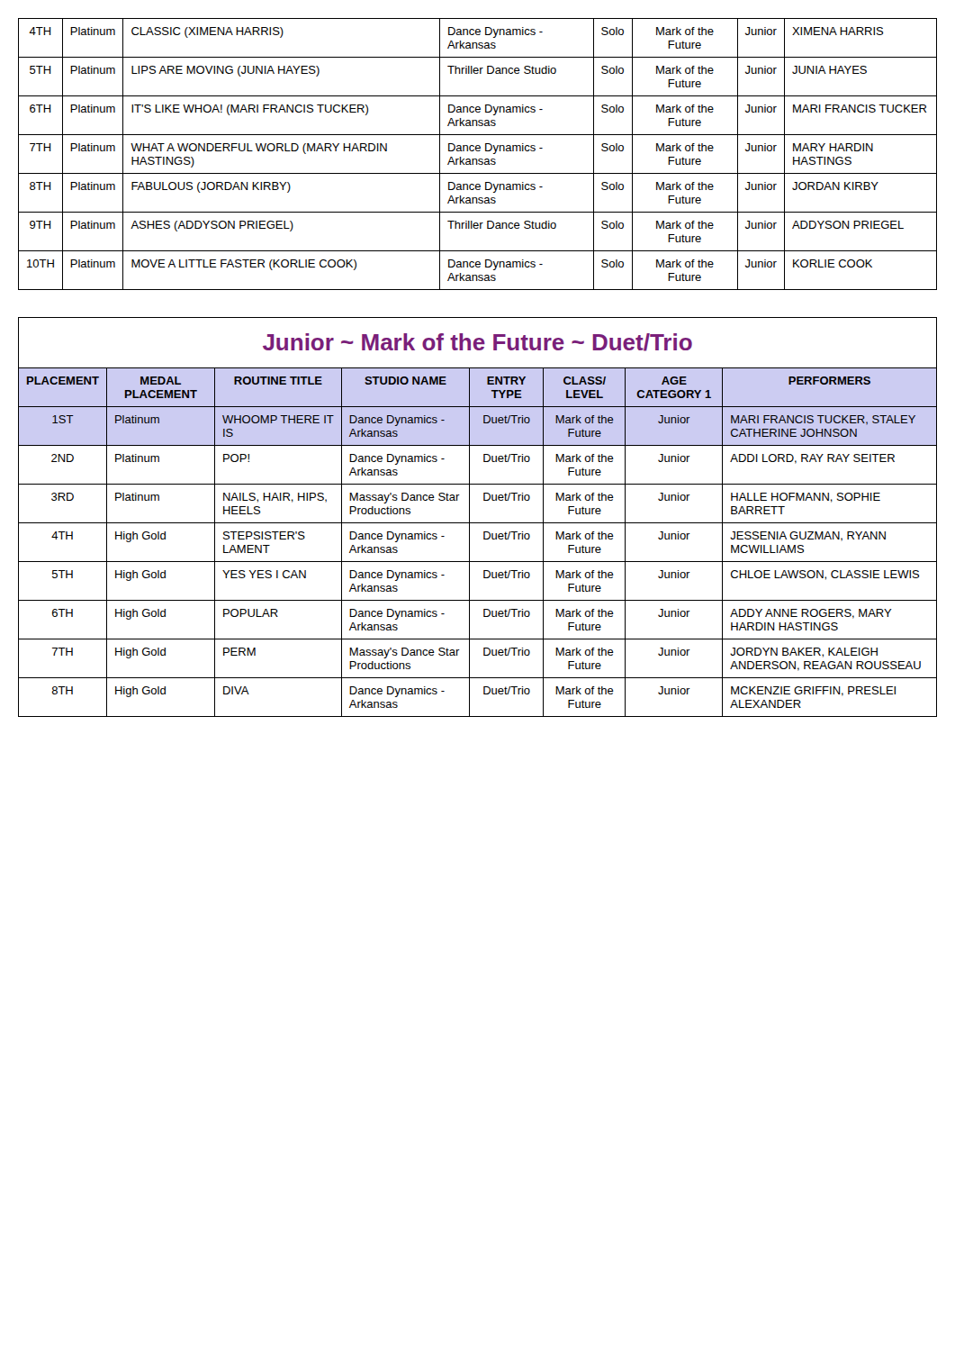| 4TH | Platinum | CLASSIC (XIMENA HARRIS) | Dance Dynamics - Arkansas | Solo | Mark of the Future | Junior | XIMENA HARRIS |
| 5TH | Platinum | LIPS ARE MOVING (JUNIA HAYES) | Thriller Dance Studio | Solo | Mark of the Future | Junior | JUNIA HAYES |
| 6TH | Platinum | IT'S LIKE WHOA! (MARI FRANCIS TUCKER) | Dance Dynamics - Arkansas | Solo | Mark of the Future | Junior | MARI FRANCIS TUCKER |
| 7TH | Platinum | WHAT A WONDERFUL WORLD (MARY HARDIN HASTINGS) | Dance Dynamics - Arkansas | Solo | Mark of the Future | Junior | MARY HARDIN HASTINGS |
| 8TH | Platinum | FABULOUS (JORDAN KIRBY) | Dance Dynamics - Arkansas | Solo | Mark of the Future | Junior | JORDAN KIRBY |
| 9TH | Platinum | ASHES (ADDYSON PRIEGEL) | Thriller Dance Studio | Solo | Mark of the Future | Junior | ADDYSON PRIEGEL |
| 10TH | Platinum | MOVE A LITTLE FASTER (KORLIE COOK) | Dance Dynamics - Arkansas | Solo | Mark of the Future | Junior | KORLIE COOK |
| Junior ~ Mark of the Future ~ Duet/Trio |
| PLACEMENT | MEDAL PLACEMENT | ROUTINE TITLE | STUDIO NAME | ENTRY TYPE | CLASS/ LEVEL | AGE CATEGORY 1 | PERFORMERS |
| 1ST | Platinum | WHOOMP THERE IT IS | Dance Dynamics - Arkansas | Duet/Trio | Mark of the Future | Junior | MARI FRANCIS TUCKER, STALEY CATHERINE JOHNSON |
| 2ND | Platinum | POP! | Dance Dynamics - Arkansas | Duet/Trio | Mark of the Future | Junior | ADDI LORD, RAY RAY SEITER |
| 3RD | Platinum | NAILS, HAIR, HIPS, HEELS | Massay's Dance Star Productions | Duet/Trio | Mark of the Future | Junior | HALLE HOFMANN, SOPHIE BARRETT |
| 4TH | High Gold | STEPSISTER'S LAMENT | Dance Dynamics - Arkansas | Duet/Trio | Mark of the Future | Junior | JESSENIA GUZMAN, RYANN MCWILLIAMS |
| 5TH | High Gold | YES YES I CAN | Dance Dynamics - Arkansas | Duet/Trio | Mark of the Future | Junior | CHLOE LAWSON, CLASSIE LEWIS |
| 6TH | High Gold | POPULAR | Dance Dynamics - Arkansas | Duet/Trio | Mark of the Future | Junior | ADDY ANNE ROGERS, MARY HARDIN HASTINGS |
| 7TH | High Gold | PERM | Massay's Dance Star Productions | Duet/Trio | Mark of the Future | Junior | JORDYN BAKER, KALEIGH ANDERSON, REAGAN ROUSSEAU |
| 8TH | High Gold | DIVA | Dance Dynamics - Arkansas | Duet/Trio | Mark of the Future | Junior | MCKENZIE GRIFFIN, PRESLEI ALEXANDER |